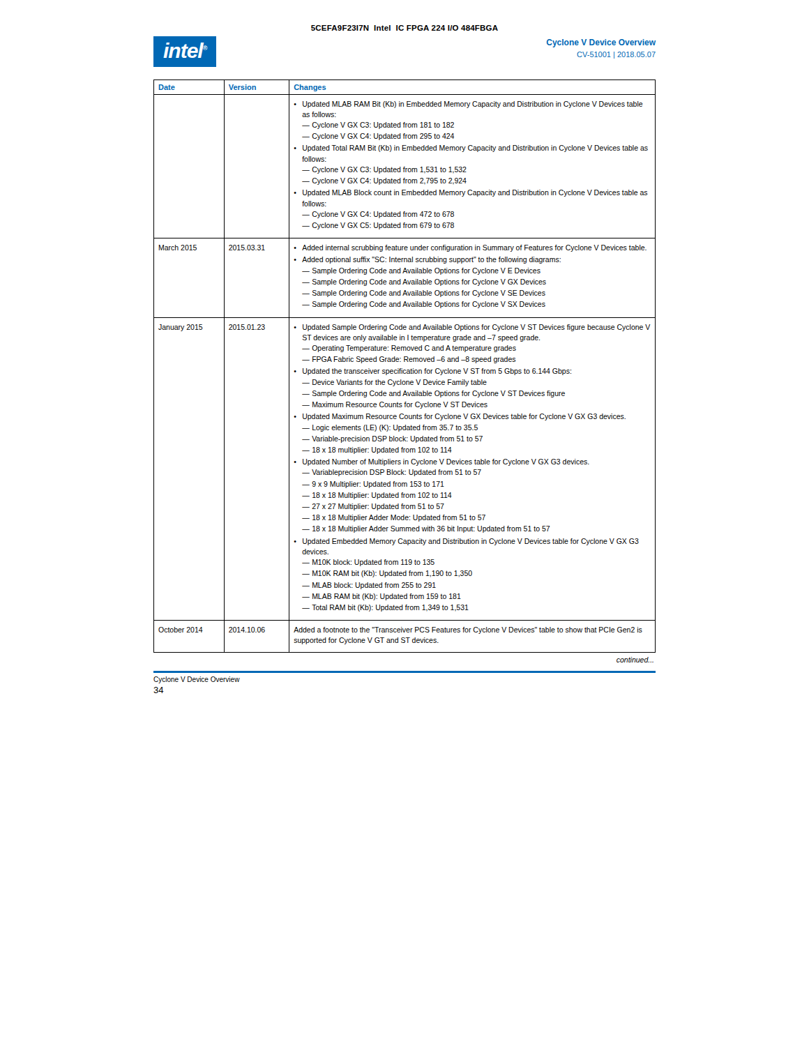5CEFA9F23I7N Intel IC FPGA 224 I/O 484FBGA
intel®
Cyclone V Device Overview
CV-51001 | 2018.05.07
| Date | Version | Changes |
| --- | --- | --- |
| | | Updated MLAB RAM Bit (Kb) in Embedded Memory Capacity and Distribution in Cyclone V Devices table as follows: Cyclone V GX C3: Updated from 181 to 182 Cyclone V GX C4: Updated from 295 to 424 Updated Total RAM Bit (Kb) in Embedded Memory Capacity and Distribution in Cyclone V Devices table as follows: Cyclone V GX C3: Updated from 1,531 to 1,532 Cyclone V GX C4: Updated from 2,795 to 2,924 Updated MLAB Block count in Embedded Memory Capacity and Distribution in Cyclone V Devices table as follows: Cyclone V GX C4: Updated from 472 to 678 Cyclone V GX C5: Updated from 679 to 678 |
| March 2015 | 2015.03.31 | Added internal scrubbing feature under configuration in Summary of Features for Cyclone V Devices table. Added optional suffix "SC: Internal scrubbing support" to the following diagrams: Sample Ordering Code and Available Options for Cyclone V E Devices Sample Ordering Code and Available Options for Cyclone V GX Devices Sample Ordering Code and Available Options for Cyclone V SE Devices Sample Ordering Code and Available Options for Cyclone V SX Devices |
| January 2015 | 2015.01.23 | Updated Sample Ordering Code and Available Options for Cyclone V ST Devices figure because Cyclone V ST devices are only available in I temperature grade and –7 speed grade. Operating Temperature: Removed C and A temperature grades FPGA Fabric Speed Grade: Removed –6 and –8 speed grades Updated the transceiver specification for Cyclone V ST from 5 Gbps to 6.144 Gbps: Device Variants for the Cyclone V Device Family table Sample Ordering Code and Available Options for Cyclone V ST Devices figure Maximum Resource Counts for Cyclone V ST Devices Updated Maximum Resource Counts for Cyclone V GX Devices table for Cyclone V GX G3 devices. Logic elements (LE) (K): Updated from 35.7 to 35.5 Variable-precision DSP block: Updated from 51 to 57 18 x 18 multiplier: Updated from 102 to 114 Updated Number of Multipliers in Cyclone V Devices table for Cyclone V GX G3 devices. Variableprecision DSP Block: Updated from 51 to 57 9 x 9 Multiplier: Updated from 153 to 171 18 x 18 Multiplier: Updated from 102 to 114 27 x 27 Multiplier: Updated from 51 to 57 18 x 18 Multiplier Adder Mode: Updated from 51 to 57 18 x 18 Multiplier Adder Summed with 36 bit Input: Updated from 51 to 57 Updated Embedded Memory Capacity and Distribution in Cyclone V Devices table for Cyclone V GX G3 devices. M10K block: Updated from 119 to 135 M10K RAM bit (Kb): Updated from 1,190 to 1,350 MLAB block: Updated from 255 to 291 MLAB RAM bit (Kb): Updated from 159 to 181 Total RAM bit (Kb): Updated from 1,349 to 1,531 |
| October 2014 | 2014.10.06 | Added a footnote to the "Transceiver PCS Features for Cyclone V Devices" table to show that PCIe Gen2 is supported for Cyclone V GT and ST devices. |
continued...
Cyclone V Device Overview
34